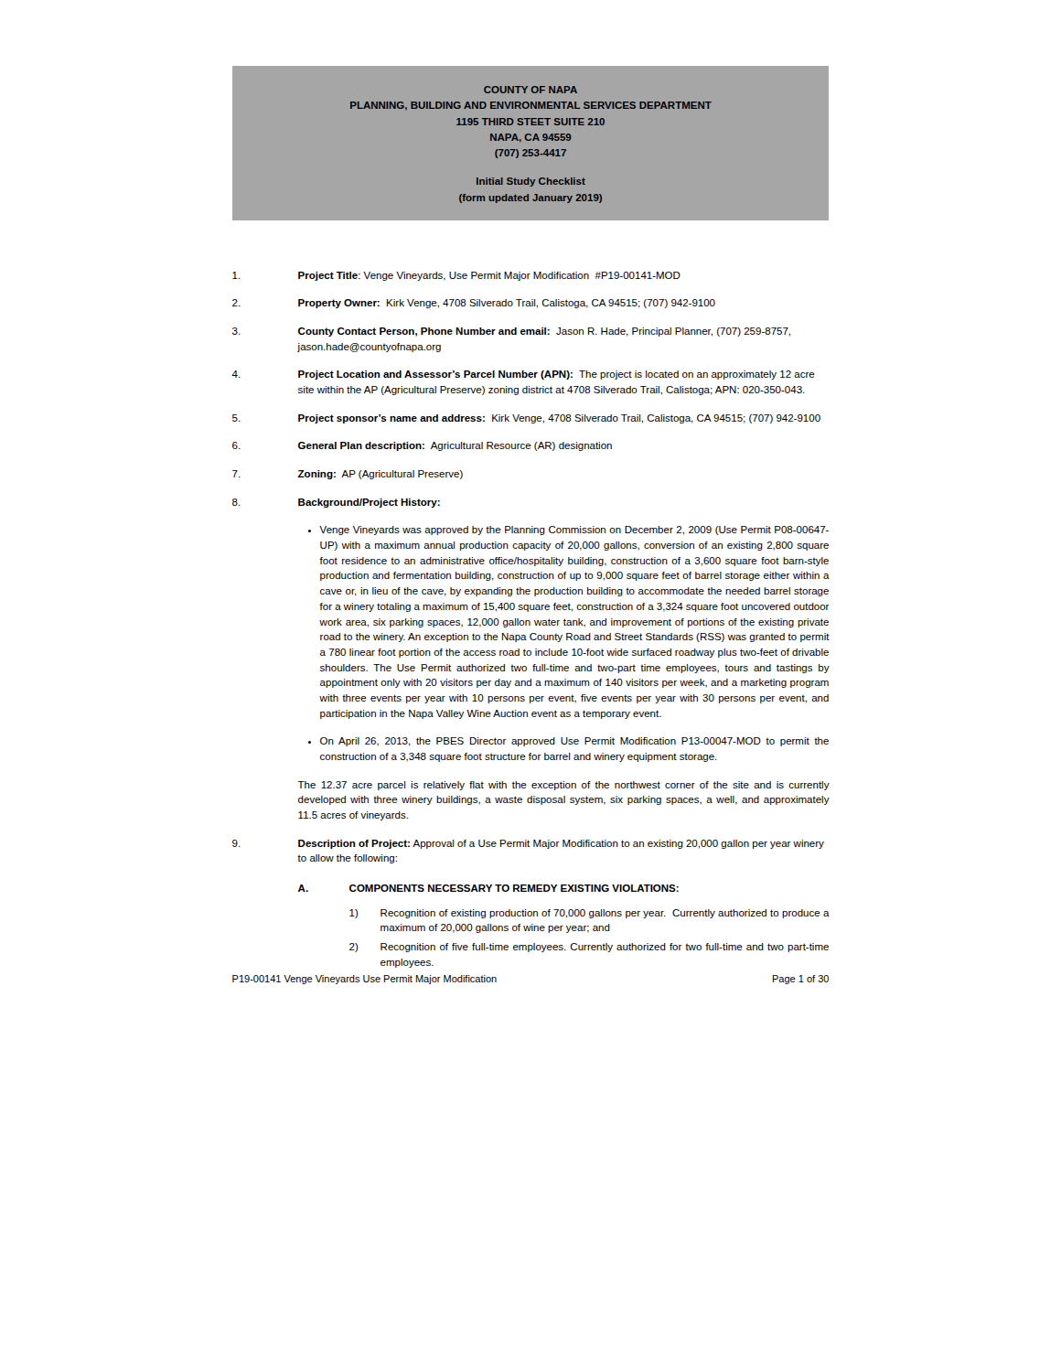COUNTY OF NAPA
PLANNING, BUILDING AND ENVIRONMENTAL SERVICES DEPARTMENT
1195 THIRD STEET SUITE 210
NAPA, CA 94559
(707) 253-4417
Initial Study Checklist
(form updated January 2019)
Project Title: Venge Vineyards, Use Permit Major Modification #P19-00141-MOD
Property Owner: Kirk Venge, 4708 Silverado Trail, Calistoga, CA 94515; (707) 942-9100
County Contact Person, Phone Number and email: Jason R. Hade, Principal Planner, (707) 259-8757, jason.hade@countyofnapa.org
Project Location and Assessor’s Parcel Number (APN): The project is located on an approximately 12 acre site within the AP (Agricultural Preserve) zoning district at 4708 Silverado Trail, Calistoga; APN: 020-350-043.
Project sponsor’s name and address: Kirk Venge, 4708 Silverado Trail, Calistoga, CA 94515; (707) 942-9100
General Plan description: Agricultural Resource (AR) designation
Zoning: AP (Agricultural Preserve)
Background/Project History:
Venge Vineyards was approved by the Planning Commission on December 2, 2009 (Use Permit P08-00647-UP) with a maximum annual production capacity of 20,000 gallons, conversion of an existing 2,800 square foot residence to an administrative office/hospitality building, construction of a 3,600 square foot barn-style production and fermentation building, construction of up to 9,000 square feet of barrel storage either within a cave or, in lieu of the cave, by expanding the production building to accommodate the needed barrel storage for a winery totaling a maximum of 15,400 square feet, construction of a 3,324 square foot uncovered outdoor work area, six parking spaces, 12,000 gallon water tank, and improvement of portions of the existing private road to the winery. An exception to the Napa County Road and Street Standards (RSS) was granted to permit a 780 linear foot portion of the access road to include 10-foot wide surfaced roadway plus two-feet of drivable shoulders. The Use Permit authorized two full-time and two-part time employees, tours and tastings by appointment only with 20 visitors per day and a maximum of 140 visitors per week, and a marketing program with three events per year with 10 persons per event, five events per year with 30 persons per event, and participation in the Napa Valley Wine Auction event as a temporary event.
On April 26, 2013, the PBES Director approved Use Permit Modification P13-00047-MOD to permit the construction of a 3,348 square foot structure for barrel and winery equipment storage.
The 12.37 acre parcel is relatively flat with the exception of the northwest corner of the site and is currently developed with three winery buildings, a waste disposal system, six parking spaces, a well, and approximately 11.5 acres of vineyards.
Description of Project: Approval of a Use Permit Major Modification to an existing 20,000 gallon per year winery to allow the following:
A. COMPONENTS NECESSARY TO REMEDY EXISTING VIOLATIONS:
Recognition of existing production of 70,000 gallons per year. Currently authorized to produce a maximum of 20,000 gallons of wine per year; and
Recognition of five full-time employees. Currently authorized for two full-time and two part-time employees.
P19-00141 Venge Vineyards Use Permit Major Modification Page 1 of 30